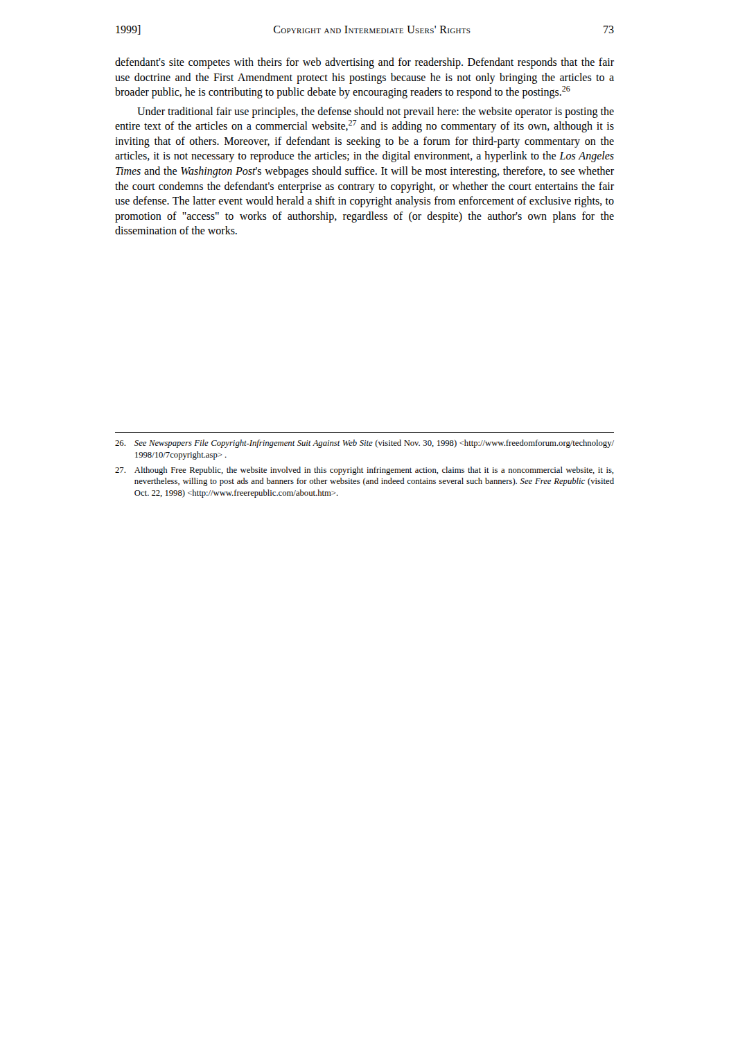1999] Copyright and Intermediate Users' Rights 73
defendant's site competes with theirs for web advertising and for readership. Defendant responds that the fair use doctrine and the First Amendment protect his postings because he is not only bringing the articles to a broader public, he is contributing to public debate by encouraging readers to respond to the postings.26
Under traditional fair use principles, the defense should not prevail here: the website operator is posting the entire text of the articles on a commercial website,27 and is adding no commentary of its own, although it is inviting that of others. Moreover, if defendant is seeking to be a forum for third-party commentary on the articles, it is not necessary to reproduce the articles; in the digital environment, a hyperlink to the Los Angeles Times and the Washington Post's webpages should suffice. It will be most interesting, therefore, to see whether the court condemns the defendant's enterprise as contrary to copyright, or whether the court entertains the fair use defense. The latter event would herald a shift in copyright analysis from enforcement of exclusive rights, to promotion of "access" to works of authorship, regardless of (or despite) the author's own plans for the dissemination of the works.
See Newspapers File Copyright-Infringement Suit Against Web Site (visited Nov. 30, 1998) <http://www.freedomforum.org/technology/1998/10/7copyright.asp> .
Although Free Republic, the website involved in this copyright infringement action, claims that it is a noncommercial website, it is, nevertheless, willing to post ads and banners for other websites (and indeed contains several such banners). See Free Republic (visited Oct. 22, 1998) <http://www.freerepublic.com/about.htm>.